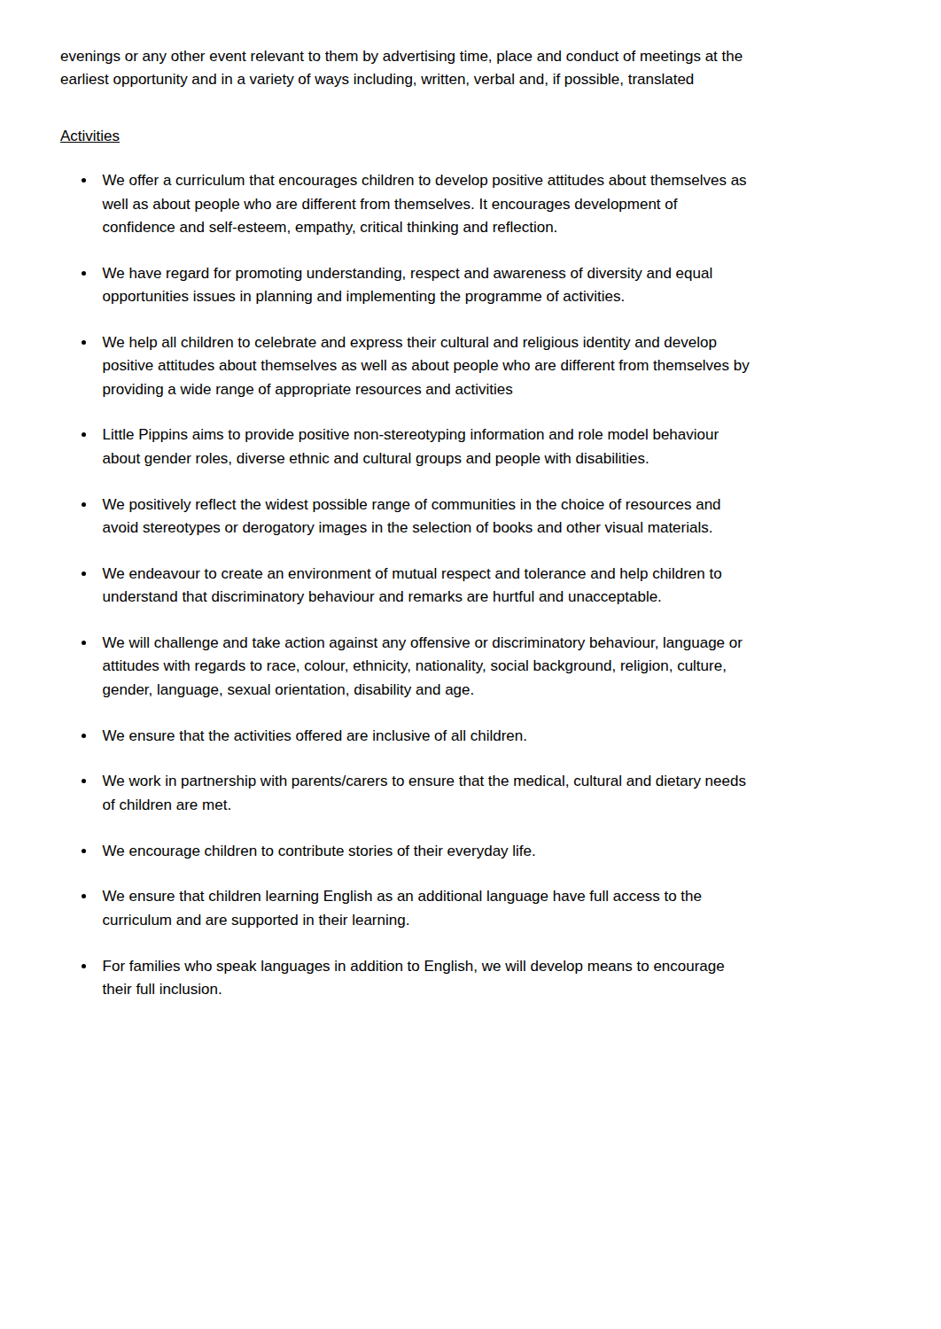evenings or any other event relevant to them by advertising time, place and conduct of meetings at the earliest opportunity and in a variety of ways including, written, verbal and, if possible, translated
Activities
We offer a curriculum that encourages children to develop positive attitudes about themselves as well as about people who are different from themselves. It encourages development of confidence and self-esteem, empathy, critical thinking and reflection.
We have regard for promoting understanding, respect and awareness of diversity and equal opportunities issues in planning and implementing the programme of activities.
We help all children to celebrate and express their cultural and religious identity and develop positive attitudes about themselves as well as about people who are different from themselves by providing a wide range of appropriate resources and activities
Little Pippins aims to provide positive non-stereotyping information and role model behaviour about gender roles, diverse ethnic and cultural groups and people with disabilities.
We positively reflect the widest possible range of communities in the choice of resources and avoid stereotypes or derogatory images in the selection of books and other visual materials.
We endeavour to create an environment of mutual respect and tolerance and help children to understand that discriminatory behaviour and remarks are hurtful and unacceptable.
We will challenge and take action against any offensive or discriminatory behaviour, language or attitudes with regards to race, colour, ethnicity, nationality, social background, religion, culture, gender, language, sexual orientation, disability and age.
We ensure that the activities offered are inclusive of all children.
We work in partnership with parents/carers to ensure that the medical, cultural and dietary needs of children are met.
We encourage children to contribute stories of their everyday life.
We ensure that children learning English as an additional language have full access to the curriculum and are supported in their learning.
For families who speak languages in addition to English, we will develop means to encourage their full inclusion.